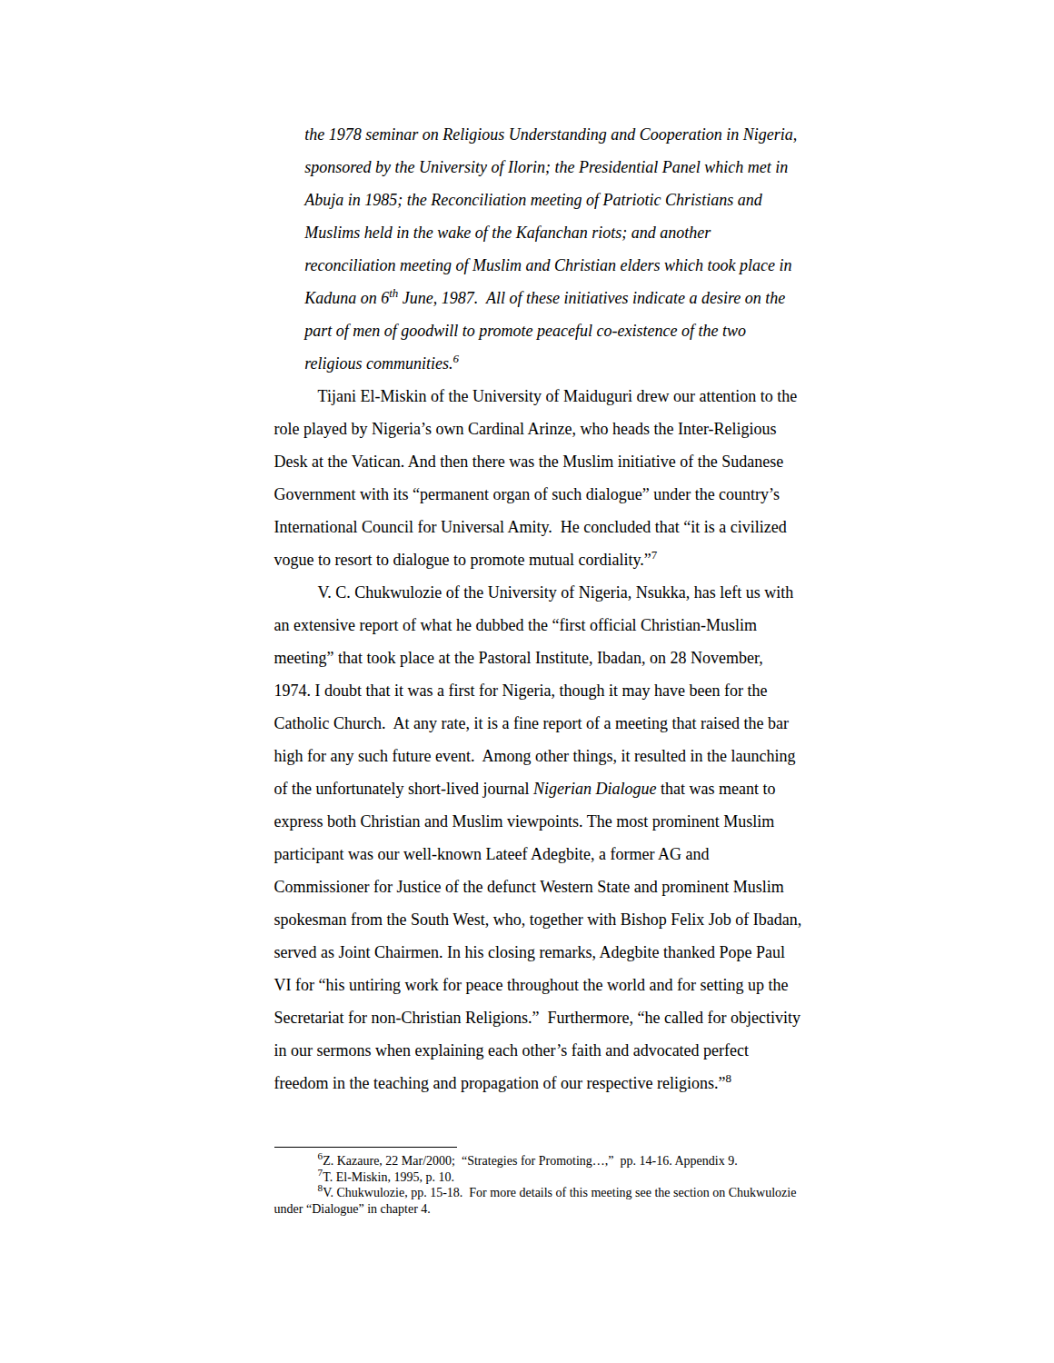the 1978 seminar on Religious Understanding and Cooperation in Nigeria, sponsored by the University of Ilorin; the Presidential Panel which met in Abuja in 1985; the Reconciliation meeting of Patriotic Christians and Muslims held in the wake of the Kafanchan riots; and another reconciliation meeting of Muslim and Christian elders which took place in Kaduna on 6th June, 1987. All of these initiatives indicate a desire on the part of men of goodwill to promote peaceful co-existence of the two religious communities.6
Tijani El-Miskin of the University of Maiduguri drew our attention to the role played by Nigeria’s own Cardinal Arinze, who heads the Inter-Religious Desk at the Vatican. And then there was the Muslim initiative of the Sudanese Government with its “permanent organ of such dialogue” under the country’s International Council for Universal Amity. He concluded that “it is a civilized vogue to resort to dialogue to promote mutual cordiality.”7
V. C. Chukwulozie of the University of Nigeria, Nsukka, has left us with an extensive report of what he dubbed the “first official Christian-Muslim meeting” that took place at the Pastoral Institute, Ibadan, on 28 November, 1974. I doubt that it was a first for Nigeria, though it may have been for the Catholic Church. At any rate, it is a fine report of a meeting that raised the bar high for any such future event. Among other things, it resulted in the launching of the unfortunately short-lived journal Nigerian Dialogue that was meant to express both Christian and Muslim viewpoints. The most prominent Muslim participant was our well-known Lateef Adegbite, a former AG and Commissioner for Justice of the defunct Western State and prominent Muslim spokesman from the South West, who, together with Bishop Felix Job of Ibadan, served as Joint Chairmen. In his closing remarks, Adegbite thanked Pope Paul VI for “his untiring work for peace throughout the world and for setting up the Secretariat for non-Christian Religions.” Furthermore, “he called for objectivity in our sermons when explaining each other’s faith and advocated perfect freedom in the teaching and propagation of our respective religions.”8
6Z. Kazaure, 22 Mar/2000; “Strategies for Promoting…,” pp. 14-16. Appendix 9.
7T. El-Miskin, 1995, p. 10.
8V. Chukwulozie, pp. 15-18. For more details of this meeting see the section on Chukwulozie
under “Dialogue” in chapter 4.